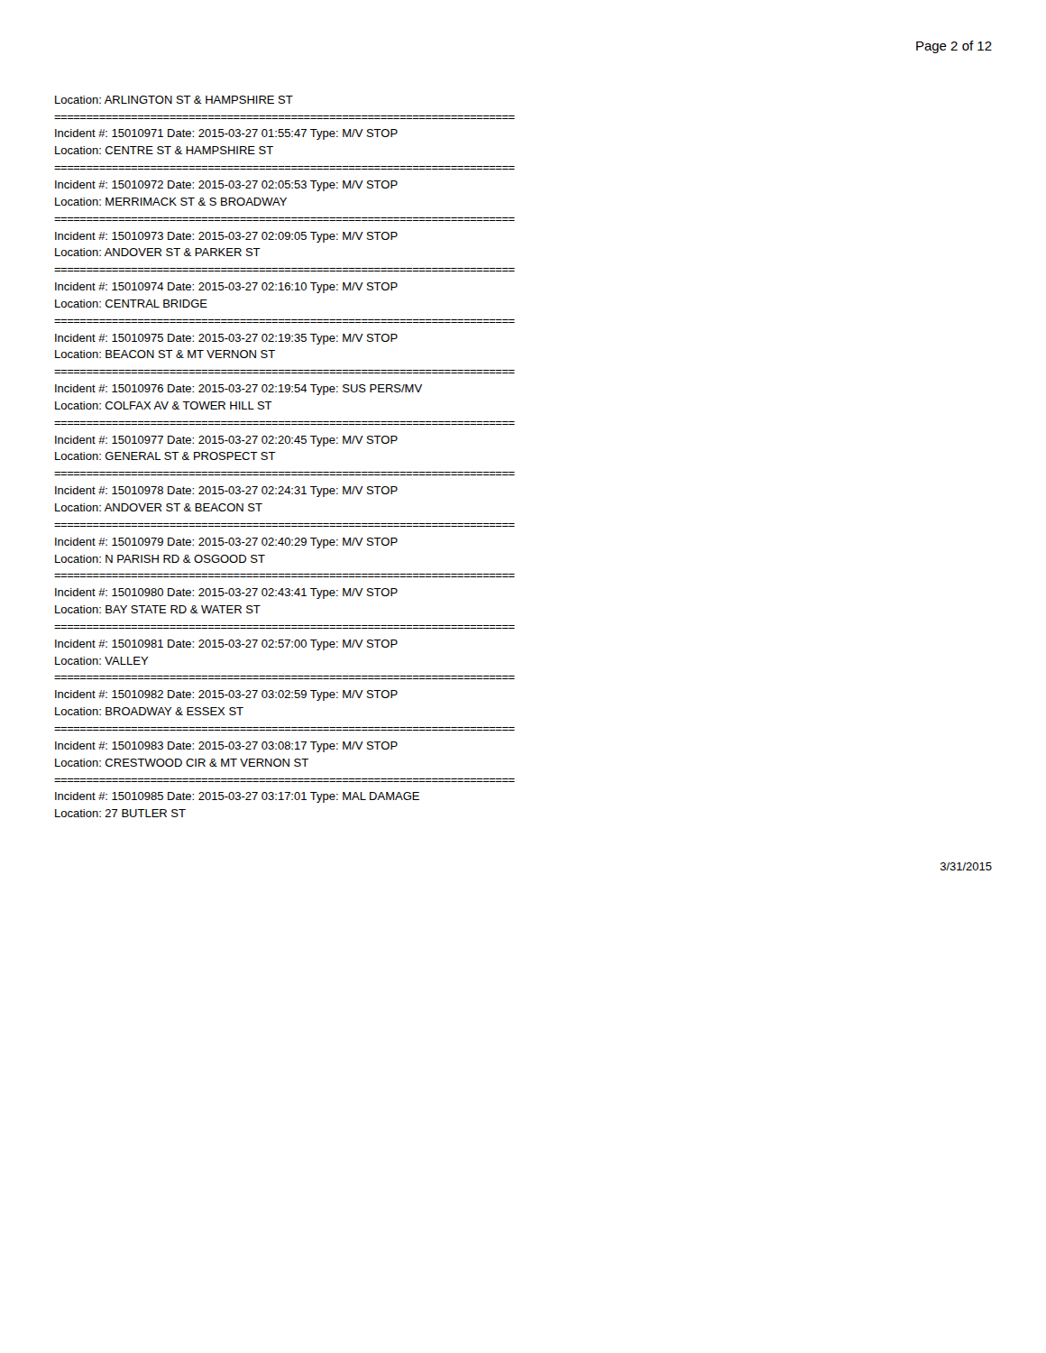Page 2 of 12
Location: ARLINGTON ST & HAMPSHIRE ST ======================================================================== Incident #: 15010971 Date: 2015-03-27 01:55:47 Type: M/V STOP Location: CENTRE ST & HAMPSHIRE ST ======================================================================== Incident #: 15010972 Date: 2015-03-27 02:05:53 Type: M/V STOP Location: MERRIMACK ST & S BROADWAY ======================================================================== Incident #: 15010973 Date: 2015-03-27 02:09:05 Type: M/V STOP Location: ANDOVER ST & PARKER ST ======================================================================== Incident #: 15010974 Date: 2015-03-27 02:16:10 Type: M/V STOP Location: CENTRAL BRIDGE ======================================================================== Incident #: 15010975 Date: 2015-03-27 02:19:35 Type: M/V STOP Location: BEACON ST & MT VERNON ST ======================================================================== Incident #: 15010976 Date: 2015-03-27 02:19:54 Type: SUS PERS/MV Location: COLFAX AV & TOWER HILL ST ======================================================================== Incident #: 15010977 Date: 2015-03-27 02:20:45 Type: M/V STOP Location: GENERAL ST & PROSPECT ST ======================================================================== Incident #: 15010978 Date: 2015-03-27 02:24:31 Type: M/V STOP Location: ANDOVER ST & BEACON ST ======================================================================== Incident #: 15010979 Date: 2015-03-27 02:40:29 Type: M/V STOP Location: N PARISH RD & OSGOOD ST ======================================================================== Incident #: 15010980 Date: 2015-03-27 02:43:41 Type: M/V STOP Location: BAY STATE RD & WATER ST ======================================================================== Incident #: 15010981 Date: 2015-03-27 02:57:00 Type: M/V STOP Location: VALLEY ======================================================================== Incident #: 15010982 Date: 2015-03-27 03:02:59 Type: M/V STOP Location: BROADWAY & ESSEX ST ======================================================================== Incident #: 15010983 Date: 2015-03-27 03:08:17 Type: M/V STOP Location: CRESTWOOD CIR & MT VERNON ST ======================================================================== Incident #: 15010985 Date: 2015-03-27 03:17:01 Type: MAL DAMAGE Location: 27 BUTLER ST
3/31/2015